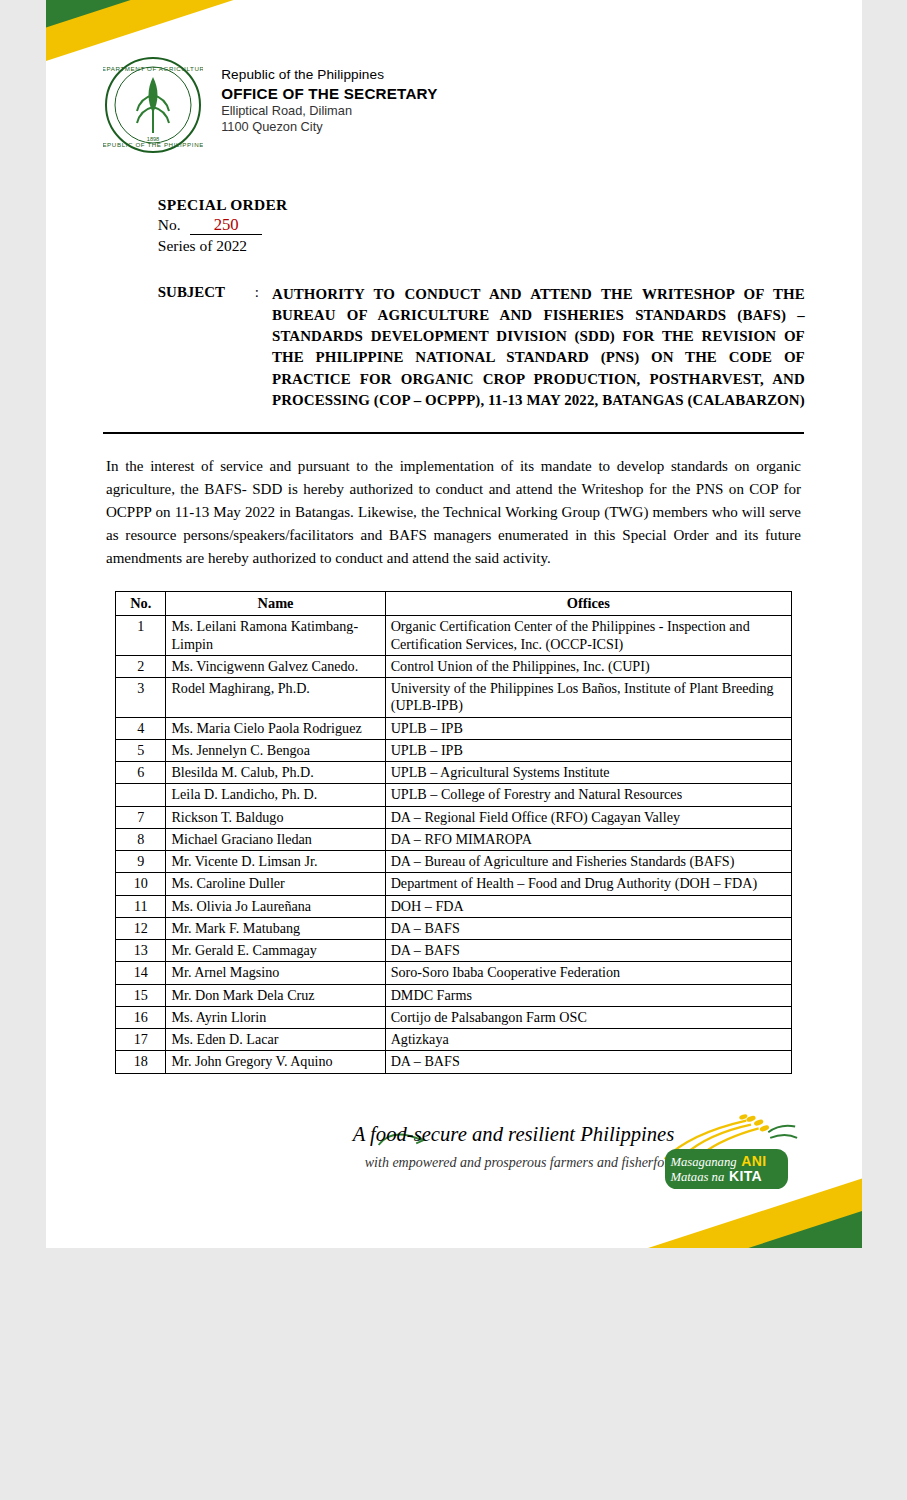DEPARTMENT OF AGRICULTURE REPUBLIC OF THE PHILIPPINES 1898
Republic of the Philippines
OFFICE OF THE SECRETARY
Elliptical Road, Diliman
1100 Quezon City
SPECIAL ORDER
No. 250
Series of 2022
SUBJECT
:
AUTHORITY TO CONDUCT AND ATTEND THE WRITESHOP OF THE BUREAU OF AGRICULTURE AND FISHERIES STANDARDS (BAFS) – STANDARDS DEVELOPMENT DIVISION (SDD) FOR THE REVISION OF THE PHILIPPINE NATIONAL STANDARD (PNS) ON THE CODE OF PRACTICE FOR ORGANIC CROP PRODUCTION, POSTHARVEST, AND PROCESSING (COP – OCPPP), 11-13 MAY 2022, BATANGAS (CALABARZON)
In the interest of service and pursuant to the implementation of its mandate to develop standards on organic agriculture, the BAFS- SDD is hereby authorized to conduct and attend the Writeshop for the PNS on COP for OCPPP on 11-13 May 2022 in Batangas. Likewise, the Technical Working Group (TWG) members who will serve as resource persons/speakers/facilitators and BAFS managers enumerated in this Special Order and its future amendments are hereby authorized to conduct and attend the said activity.
| No. | Name | Offices |
| --- | --- | --- |
| 1 | Ms. Leilani Ramona Katimbang-Limpin | Organic Certification Center of the Philippines - Inspection and Certification Services, Inc. (OCCP-ICSI) |
| 2 | Ms. Vincigwenn Galvez Canedo. | Control Union of the Philippines, Inc. (CUPI) |
| 3 | Rodel Maghirang, Ph.D. | University of the Philippines Los Baños, Institute of Plant Breeding (UPLB-IPB) |
| 4 | Ms. Maria Cielo Paola Rodriguez | UPLB – IPB |
| 5 | Ms. Jennelyn C. Bengoa | UPLB – IPB |
| 6 | Blesilda M. Calub, Ph.D. | UPLB – Agricultural Systems Institute |
| | Leila D. Landicho, Ph. D. | UPLB – College of Forestry and Natural Resources |
| 7 | Rickson T. Baldugo | DA – Regional Field Office (RFO) Cagayan Valley |
| 8 | Michael Graciano Iledan | DA – RFO MIMAROPA |
| 9 | Mr. Vicente D. Limsan Jr. | DA – Bureau of Agriculture and Fisheries Standards (BAFS) |
| 10 | Ms. Caroline Duller | Department of Health – Food and Drug Authority (DOH – FDA) |
| 11 | Ms. Olivia Jo Laureñana | DOH – FDA |
| 12 | Mr. Mark F. Matubang | DA – BAFS |
| 13 | Mr. Gerald E. Cammagay | DA – BAFS |
| 14 | Mr. Arnel Magsino | Soro-Soro Ibaba Cooperative Federation |
| 15 | Mr. Don Mark Dela Cruz | DMDC Farms |
| 16 | Ms. Ayrin Llorin | Cortijo de Palsabangon Farm OSC |
| 17 | Ms. Eden D. Lacar | Agtizkaya |
| 18 | Mr. John Gregory V. Aquino | DA – BAFS |
A food-secure and resilient Philippines
with empowered and prosperous farmers and fisherfolk
Masaganang ANI
Mataas na KITA